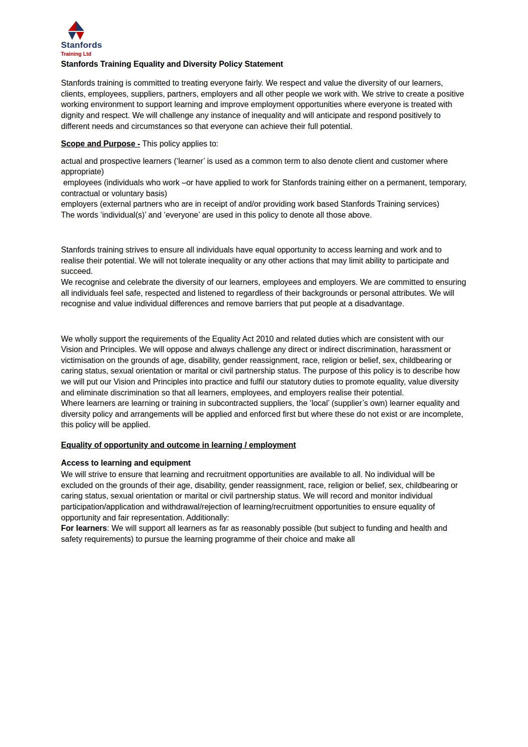Stanfords
Training Ltd
Stanfords Training Equality and Diversity Policy Statement
Stanfords training is committed to treating everyone fairly. We respect and value the diversity of our learners, clients, employees, suppliers, partners, employers and all other people we work with. We strive to create a positive working environment to support learning and improve employment opportunities where everyone is treated with dignity and respect. We will challenge any instance of inequality and will anticipate and respond positively to different needs and circumstances so that everyone can achieve their full potential.
Scope and Purpose - This policy applies to:
actual and prospective learners (‘learner’ is used as a common term to also denote client and customer where appropriate)
employees (individuals who work –or have applied to work for Stanfords training either on a permanent, temporary, contractual or voluntary basis)
employers (external partners who are in receipt of and/or providing work based Stanfords Training services)
The words ‘individual(s)’ and ‘everyone’ are used in this policy to denote all those above.
Stanfords training strives to ensure all individuals have equal opportunity to access learning and work and to realise their potential. We will not tolerate inequality or any other actions that may limit ability to participate and succeed.
We recognise and celebrate the diversity of our learners, employees and employers. We are committed to ensuring all individuals feel safe, respected and listened to regardless of their backgrounds or personal attributes. We will recognise and value individual differences and remove barriers that put people at a disadvantage.
We wholly support the requirements of the Equality Act 2010 and related duties which are consistent with our Vision and Principles. We will oppose and always challenge any direct or indirect discrimination, harassment or victimisation on the grounds of age, disability, gender reassignment, race, religion or belief, sex, childbearing or caring status, sexual orientation or marital or civil partnership status. The purpose of this policy is to describe how we will put our Vision and Principles into practice and fulfil our statutory duties to promote equality, value diversity and eliminate discrimination so that all learners, employees, and employers realise their potential.
Where learners are learning or training in subcontracted suppliers, the ‘local’ (supplier’s own) learner equality and diversity policy and arrangements will be applied and enforced first but where these do not exist or are incomplete, this policy will be applied.
Equality of opportunity and outcome in learning / employment
Access to learning and equipment
We will strive to ensure that learning and recruitment opportunities are available to all. No individual will be excluded on the grounds of their age, disability, gender reassignment, race, religion or belief, sex, childbearing or caring status, sexual orientation or marital or civil partnership status. We will record and monitor individual participation/application and withdrawal/rejection of learning/recruitment opportunities to ensure equality of opportunity and fair representation. Additionally:
For learners: We will support all learners as far as reasonably possible (but subject to funding and health and safety requirements) to pursue the learning programme of their choice and make all